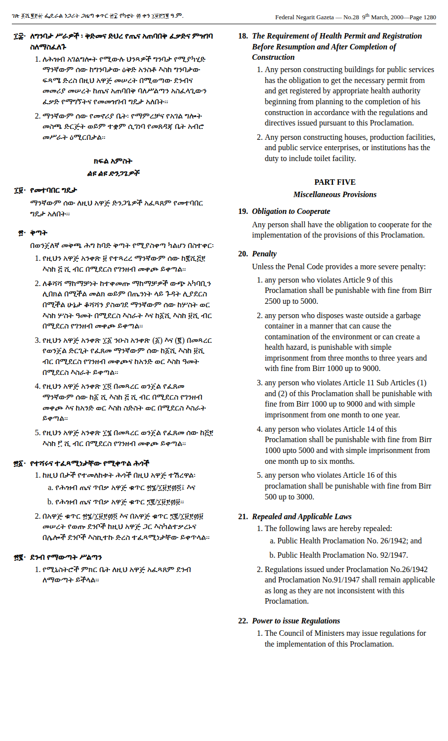ገጽ ፩ሺ፪፻፹ ፌዴራል ነጋሪት ጋዜጣ ቁጥር ፳፰ የካቲት ፴ ቀን ፲፱፻፺፪ ዓ.ም. Federal Negarit Gazeta — No.28 9th March, 2000—Page 1280
፲፰·
ለግንባታ ሥራዎች ፡ ቅድመና ድህረ የጤና አጠባበቅ ፈቃድና ምዝገባ ስለማስፈለጉ
ለሕዝብ አገልግሎት የሚውሉ ህንጻዎች ግንባታ የሚያካሂድ ማንኛውም ሰው ከግንባታው ዕቅድ አንስቶ እስከ ግንባታው ፍጻሜ ድረስ በዚህ አዋጅ መሠረት በሚወጣው ደንብና መመሪያ መሠረት ከጤና አጠባበቅ ባለሥልጣን አስፈላጊውን ፈቃድ የማግኘትና የመመዝገብ ግዴታ አለበት።
ማንኛውም ሰው የመኖሪያ ቤት፡ የማምረቻና የአገል ግሎት መስጫ ድርጅት ወይም ተቋም ሲገነባ የመጸዳጃ ቤት አብሮ መሥራት ዕሚርበታል።
ክፍል አምስት
ልዩ ልዩ ድንጋጌዎች
፲፱·
የመተባበር ግዴታ
ማንኛውም ሰው ለዚህ አዋጅ ድንጋጌዎች አፈጻጸም የመተባበር ግዴታ አለበት።
፳·
ቅጣት
በወንጀለኛ መቅጫ ሕግ ከባድ ቅጣት የሚያስቀጣ ካልሆነ በስተቀር፡
የዚህን አዋጅ አንቀጽ ፱ የተጻረረ ማንኛውም ሰው ከ፪ሺ፭፻ እስከ ፭ ሺ ብር በሚደርስ የገንዘብ መቀጮ ይቀጣል።
ለቆሻሻ ማከማቻነት ከተቀመጡ ማከማቻዎች ውጭ አካባቢን ሊበክል በሚችል መልክ ወይም በጤንነት ላይ ጉዳት ሊያደርስ በሚችል ሁኔታ ቆሻሻን ያስወገደ ማንኛውም ሰው ከሦስት ወር እስከ ሦስት ዓመት በሚደርስ እስራት እና ከ፩ሺ እስከ ፱ሺ ብር በሚደርስ የገንዘብ መቀጮ ይቀጣል።
የዚህን አዋጅ አንቀጽ ፲፩ ንዑስ አንቀጽ (፩) እና (፪) በመጻረር የወንጀል ድርጊት የፈጸመ ማንኛውም ሰው ከ፩ሺ እስከ ፱ሺ ብር በሚደርስ የገንዘብ መቀጮና ከአንድ ወር እስከ ዓመት በሚደርስ እስራት ይቀጣል።
የዚህን አዋጅ አንቀጽ ፲፬ በመጻረር ወንጀል የፈጸመ ማንኛውም ሰው ከ፩ ሺ እስከ ፭ ሺ ብር በሚደርስ የገንዘብ መቀጮ እና ከአንድ ወር እስከ ስድስት ወር በሚደርስ እስራት ይቀጣል።
የዚህን አዋጅ አንቀጽ ፲፮ በመጻረር ወንጀል የፈጸመ ሰው ከ፭፻ እስከ ፫ ሺ ብር በሚደርስ የገንዘብ መቀጮ ይቀጣል።
፳፩·
የተሻሩና ተፈጻሚነታቸው የሚቀጥል ሕጎች
ከዚህ በታች የተመለከቱት ሕጎች በዚህ አዋጅ ተሽረዋል፡
የሕዝብ ጤና ጥበቃ አዋጅ ቁጥር ፳፮/፲፱፻፴፬፤ እና
የሕዝብ ጤና ጥበቃ አዋጅ ቁጥር ፺፪/፲፱፻፴፱።
በአዋጅ ቁጥር ፳፮/፲፱፻፴፬ እና በአዋጅ ቁጥር ፺፪/፲፱፻፴፱ መሠረት የወጡ ደንቦች ከዚህ አዋጅ ጋር እስካልተቃረኑና በሌሎች ደንቦች እስኪተኩ ድረስ ተፈጻሚነታቸው ይቀጥላል።
፳፪·
ደንብ የማውጣት ሥልጣን
የሚኒስትሮች ምክር ቤት ለዚህ አዋጅ አፈጻጸም ደንብ ለማውጣት ይችላል።
18.
The Requirement of Health Permit and Registration Before Resumption and After Completion of Construction
Any person constructing buildings for public services has the obligation to get the necessary permit from and get registered by appropriate health authority beginning from planning to the completion of his construction in accordance with the regulations and directives issued pursuant to this Proclamation.
Any person constructing houses, production facilities, and public service enterprises, or institutions has the duty to include toilet facility.
PART FIVE
Miscellaneous Provisions
19.
Obligation to Cooperate
Any person shall have the obligation to cooperate for the implementation of the provisions of this Proclamation.
20.
Penalty
Unless the Penal Code provides a more severe penalty:
any person who violates Article 9 of this Proclamation shall be punishable with fine from Birr 2500 up to 5000.
any person who disposes waste outside a garbage container in a manner that can cause the contamination of the environment or can create a health hazard, is punishable with simple imprisonment from three months to three years and with fine from Birr 1000 up to 9000.
any person who violates Article 11 Sub Articles (1) and (2) of this Proclamation shall be punishable with fine from Birr 1000 up to 9000 and with simple imprisonment from one month to one year.
any person who violates Article 14 of this Proclamation shall be punishable with fine from Birr 1000 upto 5000 and with simple imprisonment from one month up to six months.
any person who violates Article 16 of this proclamation shall be punishable with fine from Birr 500 up to 3000.
21.
Repealed and Applicable Laws
The following laws are hereby repealed:
Public Health Proclamation No. 26/1942; and
Public Health Proclamation No. 92/1947.
Regulations issued under Proclamation No.26/1942 and Proclamation No.91/1947 shall remain applicable as long as they are not inconsistent with this Proclamation.
22.
Power to issue Regulations
The Council of Ministers may issue regulations for the implementation of this Proclamation.